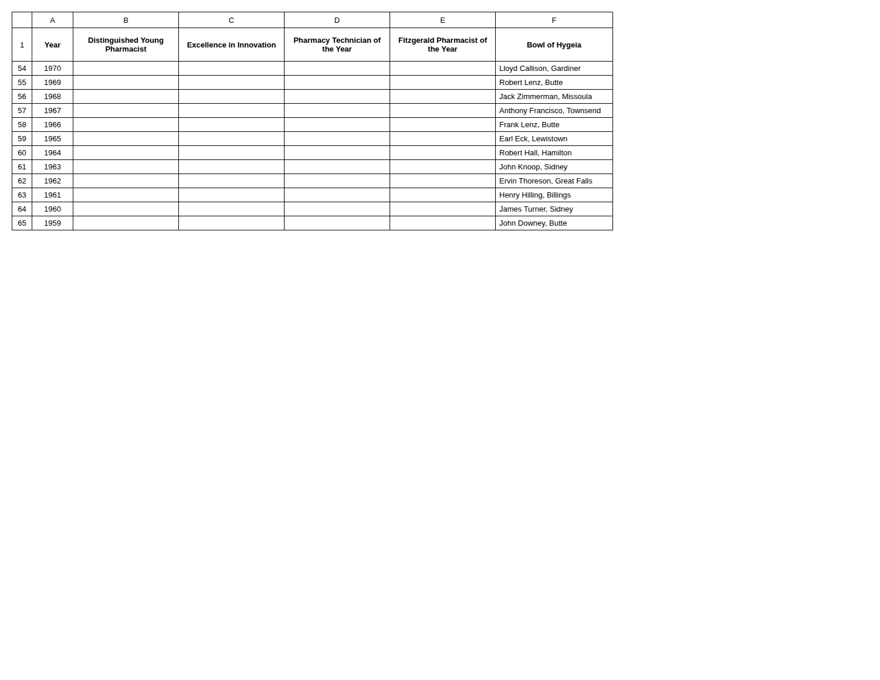| | A | B | C | D | E | F |
| --- | --- | --- | --- | --- | --- | --- |
| 1 | Year | Distinguished Young Pharmacist | Excellence in Innovation | Pharmacy Technician of the Year | Fitzgerald Pharmacist of the Year | Bowl of Hygeia |
| 54 | 1970 | | | | | Lloyd Callison, Gardiner |
| 55 | 1969 | | | | | Robert Lenz, Butte |
| 56 | 1968 | | | | | Jack Zimmerman, Missoula |
| 57 | 1967 | | | | | Anthony Francisco, Townsend |
| 58 | 1966 | | | | | Frank Lenz, Butte |
| 59 | 1965 | | | | | Earl Eck, Lewistown |
| 60 | 1964 | | | | | Robert Hall, Hamilton |
| 61 | 1963 | | | | | John Knoop, Sidney |
| 62 | 1962 | | | | | Ervin Thoreson, Great Falls |
| 63 | 1961 | | | | | Henry Hilling, Billings |
| 64 | 1960 | | | | | James Turner, Sidney |
| 65 | 1959 | | | | | John Downey, Butte |